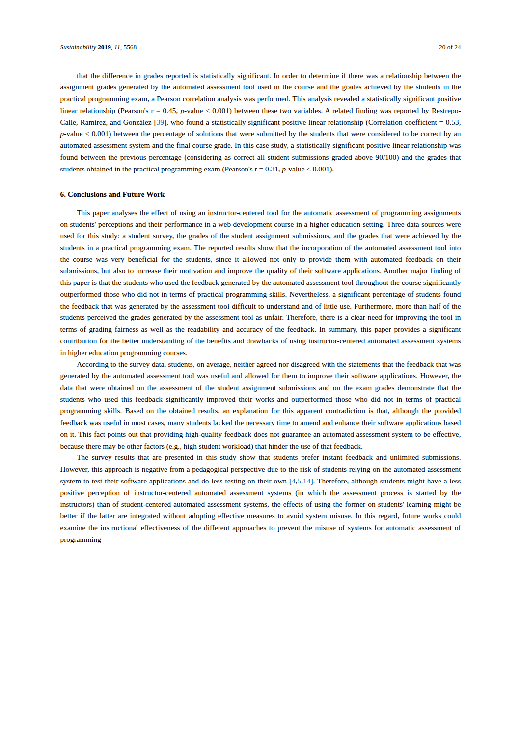Sustainability 2019, 11, 5568
20 of 24
that the difference in grades reported is statistically significant. In order to determine if there was a relationship between the assignment grades generated by the automated assessment tool used in the course and the grades achieved by the students in the practical programming exam, a Pearson correlation analysis was performed. This analysis revealed a statistically significant positive linear relationship (Pearson's r = 0.45, p-value < 0.001) between these two variables. A related finding was reported by Restrepo-Calle, Ramírez, and González [39], who found a statistically significant positive linear relationship (Correlation coefficient = 0.53, p-value < 0.001) between the percentage of solutions that were submitted by the students that were considered to be correct by an automated assessment system and the final course grade. In this case study, a statistically significant positive linear relationship was found between the previous percentage (considering as correct all student submissions graded above 90/100) and the grades that students obtained in the practical programming exam (Pearson's r = 0.31, p-value < 0.001).
6. Conclusions and Future Work
This paper analyses the effect of using an instructor-centered tool for the automatic assessment of programming assignments on students' perceptions and their performance in a web development course in a higher education setting. Three data sources were used for this study: a student survey, the grades of the student assignment submissions, and the grades that were achieved by the students in a practical programming exam. The reported results show that the incorporation of the automated assessment tool into the course was very beneficial for the students, since it allowed not only to provide them with automated feedback on their submissions, but also to increase their motivation and improve the quality of their software applications. Another major finding of this paper is that the students who used the feedback generated by the automated assessment tool throughout the course significantly outperformed those who did not in terms of practical programming skills. Nevertheless, a significant percentage of students found the feedback that was generated by the assessment tool difficult to understand and of little use. Furthermore, more than half of the students perceived the grades generated by the assessment tool as unfair. Therefore, there is a clear need for improving the tool in terms of grading fairness as well as the readability and accuracy of the feedback. In summary, this paper provides a significant contribution for the better understanding of the benefits and drawbacks of using instructor-centered automated assessment systems in higher education programming courses.
According to the survey data, students, on average, neither agreed nor disagreed with the statements that the feedback that was generated by the automated assessment tool was useful and allowed for them to improve their software applications. However, the data that were obtained on the assessment of the student assignment submissions and on the exam grades demonstrate that the students who used this feedback significantly improved their works and outperformed those who did not in terms of practical programming skills. Based on the obtained results, an explanation for this apparent contradiction is that, although the provided feedback was useful in most cases, many students lacked the necessary time to amend and enhance their software applications based on it. This fact points out that providing high-quality feedback does not guarantee an automated assessment system to be effective, because there may be other factors (e.g., high student workload) that hinder the use of that feedback.
The survey results that are presented in this study show that students prefer instant feedback and unlimited submissions. However, this approach is negative from a pedagogical perspective due to the risk of students relying on the automated assessment system to test their software applications and do less testing on their own [4,5,14]. Therefore, although students might have a less positive perception of instructor-centered automated assessment systems (in which the assessment process is started by the instructors) than of student-centered automated assessment systems, the effects of using the former on students' learning might be better if the latter are integrated without adopting effective measures to avoid system misuse. In this regard, future works could examine the instructional effectiveness of the different approaches to prevent the misuse of systems for automatic assessment of programming